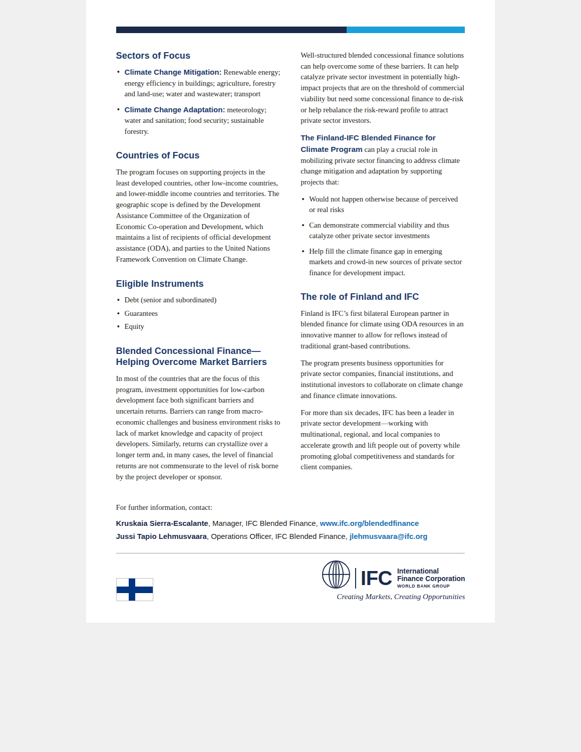Sectors of Focus
Climate Change Mitigation: Renewable energy; energy efficiency in buildings; agriculture, forestry and land-use; water and wastewater; transport
Climate Change Adaptation: meteorology; water and sanitation; food security; sustainable forestry.
Countries of Focus
The program focuses on supporting projects in the least developed countries, other low-income countries, and lower-middle income countries and territories. The geographic scope is defined by the Development Assistance Committee of the Organization of Economic Co-operation and Development, which maintains a list of recipients of official development assistance (ODA), and parties to the United Nations Framework Convention on Climate Change.
Eligible Instruments
Debt (senior and subordinated)
Guarantees
Equity
Blended Concessional Finance—
Helping Overcome Market Barriers
In most of the countries that are the focus of this program, investment opportunities for low-carbon development face both significant barriers and uncertain returns. Barriers can range from macro-economic challenges and business environment risks to lack of market knowledge and capacity of project developers. Similarly, returns can crystallize over a longer term and, in many cases, the level of financial returns are not commensurate to the level of risk borne by the project developer or sponsor.
Well-structured blended concessional finance solutions can help overcome some of these barriers. It can help catalyze private sector investment in potentially high-impact projects that are on the threshold of commercial viability but need some concessional finance to de-risk or help rebalance the risk-reward profile to attract private sector investors.
The Finland-IFC Blended Finance for Climate Program can play a crucial role in mobilizing private sector financing to address climate change mitigation and adaptation by supporting projects that:
Would not happen otherwise because of perceived or real risks
Can demonstrate commercial viability and thus catalyze other private sector investments
Help fill the climate finance gap in emerging markets and crowd-in new sources of private sector finance for development impact.
The role of Finland and IFC
Finland is IFC’s first bilateral European partner in blended finance for climate using ODA resources in an innovative manner to allow for reflows instead of traditional grant-based contributions.
The program presents business opportunities for private sector companies, financial institutions, and institutional investors to collaborate on climate change and finance climate innovations.
For more than six decades, IFC has been a leader in private sector development—working with multinational, regional, and local companies to accelerate growth and lift people out of poverty while promoting global competitiveness and standards for client companies.
For further information, contact:
Kruskaia Sierra-Escalante, Manager, IFC Blended Finance, www.ifc.org/blendedfinance
Jussi Tapio Lehmusvaara, Operations Officer, IFC Blended Finance, jlehmusvaara@ifc.org
IFC
International Finance Corporation WORLD BANK GROUP
Creating Markets, Creating Opportunities